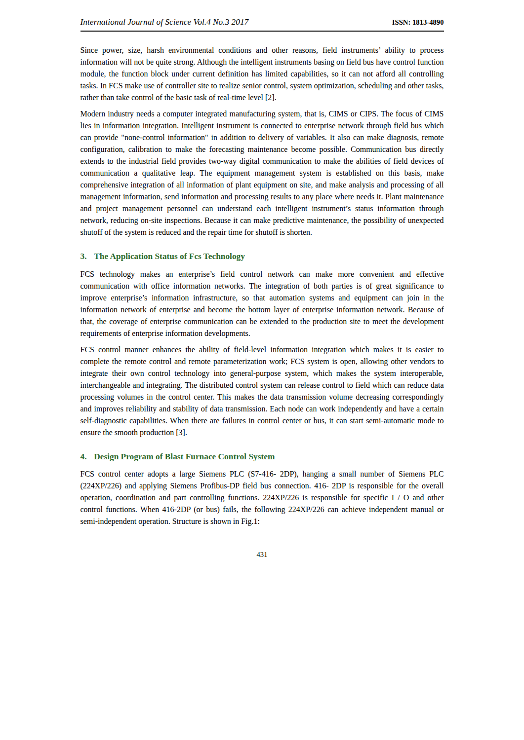International Journal of Science Vol.4 No.3 2017 ISSN: 1813-4890
Since power, size, harsh environmental conditions and other reasons, field instruments’ ability to process information will not be quite strong. Although the intelligent instruments basing on field bus have control function module, the function block under current definition has limited capabilities, so it can not afford all controlling tasks. In FCS make use of controller site to realize senior control, system optimization, scheduling and other tasks, rather than take control of the basic task of real-time level [2].
Modern industry needs a computer integrated manufacturing system, that is, CIMS or CIPS. The focus of CIMS lies in information integration. Intelligent instrument is connected to enterprise network through field bus which can provide "none-control information" in addition to delivery of variables. It also can make diagnosis, remote configuration, calibration to make the forecasting maintenance become possible. Communication bus directly extends to the industrial field provides two-way digital communication to make the abilities of field devices of communication a qualitative leap. The equipment management system is established on this basis, make comprehensive integration of all information of plant equipment on site, and make analysis and processing of all management information, send information and processing results to any place where needs it. Plant maintenance and project management personnel can understand each intelligent instrument’s status information through network, reducing on-site inspections. Because it can make predictive maintenance, the possibility of unexpected shutoff of the system is reduced and the repair time for shutoff is shorten.
3. The Application Status of Fcs Technology
FCS technology makes an enterprise’s field control network can make more convenient and effective communication with office information networks. The integration of both parties is of great significance to improve enterprise’s information infrastructure, so that automation systems and equipment can join in the information network of enterprise and become the bottom layer of enterprise information network. Because of that, the coverage of enterprise communication can be extended to the production site to meet the development requirements of enterprise information developments.
FCS control manner enhances the ability of field-level information integration which makes it is easier to complete the remote control and remote parameterization work; FCS system is open, allowing other vendors to integrate their own control technology into general-purpose system, which makes the system interoperable, interchangeable and integrating. The distributed control system can release control to field which can reduce data processing volumes in the control center. This makes the data transmission volume decreasing correspondingly and improves reliability and stability of data transmission. Each node can work independently and have a certain self-diagnostic capabilities. When there are failures in control center or bus, it can start semi-automatic mode to ensure the smooth production [3].
4. Design Program of Blast Furnace Control System
FCS control center adopts a large Siemens PLC (S7-416- 2DP), hanging a small number of Siemens PLC (224XP/226) and applying Siemens Profibus-DP field bus connection. 416- 2DP is responsible for the overall operation, coordination and part controlling functions. 224XP/226 is responsible for specific I / O and other control functions. When 416-2DP (or bus) fails, the following 224XP/226 can achieve independent manual or semi-independent operation. Structure is shown in Fig.1:
431